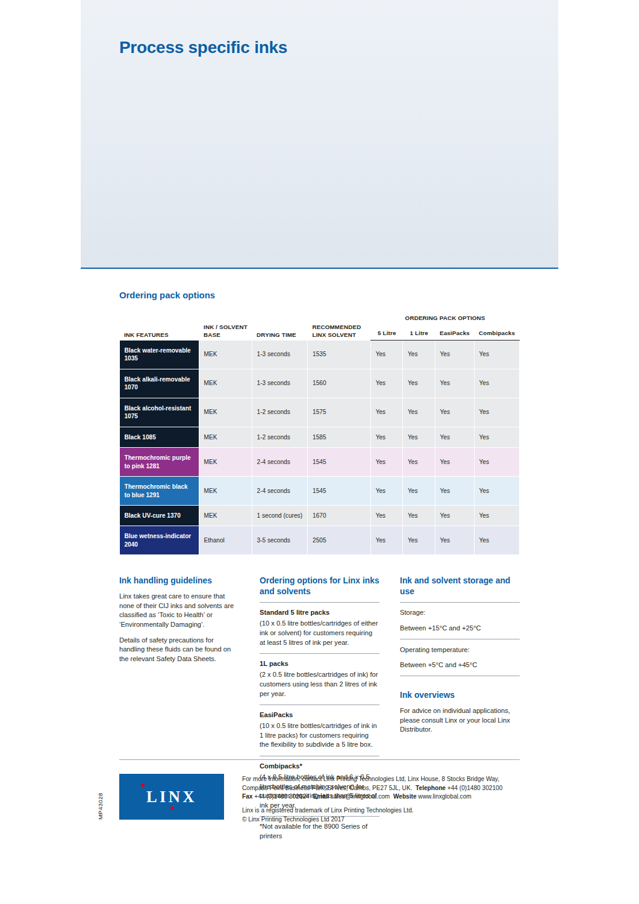Process specific inks
Ordering pack options
| INK FEATURES | INK / SOLVENT BASE | DRYING TIME | RECOMMENDED LINX SOLVENT | ORDERING PACK OPTIONS |
| --- | --- | --- | --- | --- |
| 5 Litre | 1 Litre | EasiPacks | Combipacks |
| Black water-removable 1035 | MEK | 1-3 seconds | 1535 | Yes | Yes | Yes | Yes |
| Black alkali-removable 1070 | MEK | 1-3 seconds | 1560 | Yes | Yes | Yes | Yes |
| Black alcohol-resistant 1075 | MEK | 1-2 seconds | 1575 | Yes | Yes | Yes | Yes |
| Black 1085 | MEK | 1-2 seconds | 1585 | Yes | Yes | Yes | Yes |
| Thermochromic purple to pink 1281 | MEK | 2-4 seconds | 1545 | Yes | Yes | Yes | Yes |
| Thermochromic black to blue 1291 | MEK | 2-4 seconds | 1545 | Yes | Yes | Yes | Yes |
| Black UV-cure 1370 | MEK | 1 second (cures) | 1670 | Yes | Yes | Yes | Yes |
| Blue wetness-indicator 2040 | Ethanol | 3-5 seconds | 2505 | Yes | Yes | Yes | Yes |
Ink handling guidelines
Linx takes great care to ensure that none of their CIJ inks and solvents are classified as ‘Toxic to Health’ or ‘Environmentally Damaging’.
Details of safety precautions for handling these fluids can be found on the relevant Safety Data Sheets.
Ordering options for Linx inks and solvents
Standard 5 litre packs
(10 x 0.5 litre bottles/cartridges of either ink or solvent) for customers requiring at least 5 litres of ink per year.
1L packs
(2 x 0.5 litre bottles/cartridges of ink) for customers using less than 2 litres of ink per year.
EasiPacks
(10 x 0.5 litre bottles/cartridges of ink in 1 litre packs) for customers requiring the flexibility to subdivide a 5 litre box.
Combipacks*
(4 x 0.5 litre bottles of ink and 6 x 0.5 litre bottles of matching solvent) for customers requiring less than 5 litres of ink per year.
*Not available for the 8900 Series of printers
Ink and solvent storage and use
Storage:
Between +15°C and +25°C
Operating temperature:
Between +5°C and +45°C
Ink overviews
For advice on individual applications, please consult Linx or your local Linx Distributor.
LINX
For more information, contact Linx Printing Technologies Ltd, Linx House, 8 Stocks Bridge Way,
Compass Point Business Park, St Ives, Cambs, PE27 5JL, UK. Telephone +44 (0)1480 302100
Fax +44 (0)1480 302624 Email sales@linxglobal.com Website www.linxglobal.com
Linx is a registered trademark of Linx Printing Technologies Ltd.
© Linx Printing Technologies Ltd 2017
MP43028